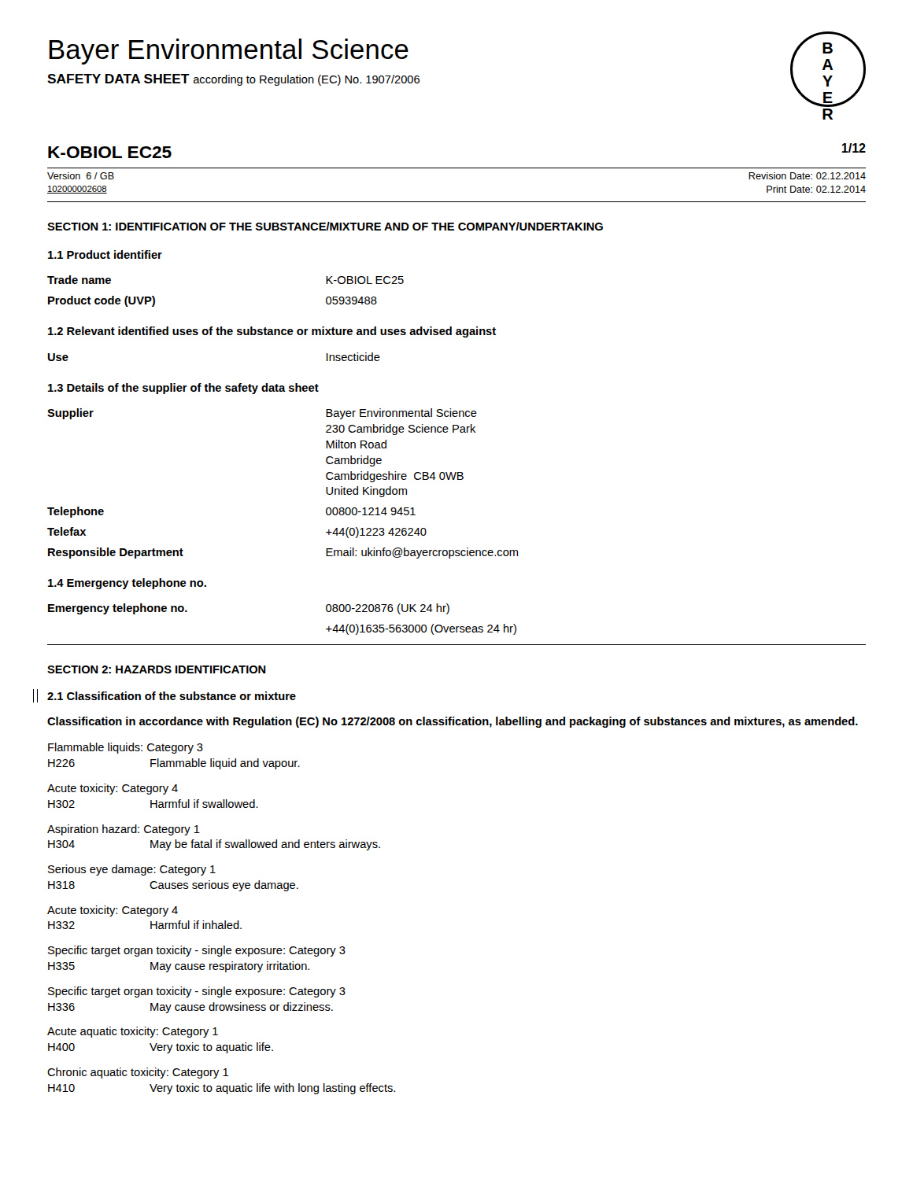Bayer Environmental Science
SAFETY DATA SHEET according to Regulation (EC) No. 1907/2006
B
A
Y
E
R
K-OBIOL EC25
1/12
Version 6 / GB 102000002608
Revision Date: 02.12.2014
Print Date: 02.12.2014
SECTION 1: IDENTIFICATION OF THE SUBSTANCE/MIXTURE AND OF THE COMPANY/UNDERTAKING
1.1 Product identifier
| Trade name | K-OBIOL EC25 |
| Product code (UVP) | 05939488 |
1.2 Relevant identified uses of the substance or mixture and uses advised against
| Use | Insecticide |
1.3 Details of the supplier of the safety data sheet
| Supplier | Bayer Environmental Science 230 Cambridge Science Park Milton Road Cambridge Cambridgeshire CB4 0WB United Kingdom |
| Telephone | 00800-1214 9451 |
| Telefax | +44(0)1223 426240 |
| Responsible Department | Email: ukinfo@bayercropscience.com |
1.4 Emergency telephone no.
| Emergency telephone no. | 0800-220876 (UK 24 hr) |
| | +44(0)1635-563000 (Overseas 24 hr) |
SECTION 2: HAZARDS IDENTIFICATION
2.1 Classification of the substance or mixture
Classification in accordance with Regulation (EC) No 1272/2008 on classification, labelling and packaging of substances and mixtures, as amended.
Flammable liquids: Category 3
H226 Flammable liquid and vapour.
Acute toxicity: Category 4
H302 Harmful if swallowed.
Aspiration hazard: Category 1
H304 May be fatal if swallowed and enters airways.
Serious eye damage: Category 1
H318 Causes serious eye damage.
Acute toxicity: Category 4
H332 Harmful if inhaled.
Specific target organ toxicity - single exposure: Category 3
H335 May cause respiratory irritation.
Specific target organ toxicity - single exposure: Category 3
H336 May cause drowsiness or dizziness.
Acute aquatic toxicity: Category 1
H400 Very toxic to aquatic life.
Chronic aquatic toxicity: Category 1
H410 Very toxic to aquatic life with long lasting effects.